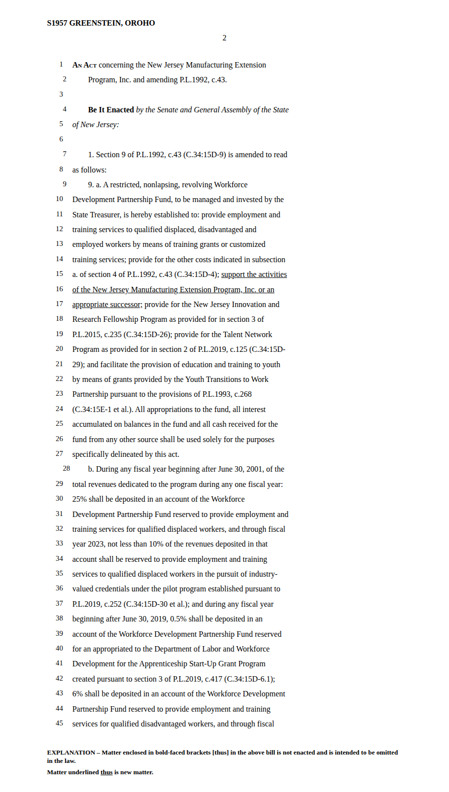S1957 GREENSTEIN, OROHO
2
An Act concerning the New Jersey Manufacturing Extension
Program, Inc. and amending P.L.1992, c.43.
Be It Enacted by the Senate and General Assembly of the State
of New Jersey:
1. Section 9 of P.L.1992, c.43 (C.34:15D-9) is amended to read
as follows:
9. a. A restricted, nonlapsing, revolving Workforce
Development Partnership Fund, to be managed and invested by the
State Treasurer, is hereby established to: provide employment and
training services to qualified displaced, disadvantaged and
employed workers by means of training grants or customized
training services; provide for the other costs indicated in subsection
a. of section 4 of P.L.1992, c.43 (C.34:15D-4); support the activities
of the New Jersey Manufacturing Extension Program, Inc. or an
appropriate successor; provide for the New Jersey Innovation and
Research Fellowship Program as provided for in section 3 of
P.L.2015, c.235 (C.34:15D-26); provide for the Talent Network
Program as provided for in section 2 of P.L.2019, c.125 (C.34:15D-
29); and facilitate the provision of education and training to youth
by means of grants provided by the Youth Transitions to Work
Partnership pursuant to the provisions of P.L.1993, c.268
(C.34:15E-1 et al.). All appropriations to the fund, all interest
accumulated on balances in the fund and all cash received for the
fund from any other source shall be used solely for the purposes
specifically delineated by this act.
b. During any fiscal year beginning after June 30, 2001, of the
total revenues dedicated to the program during any one fiscal year:
25% shall be deposited in an account of the Workforce
Development Partnership Fund reserved to provide employment and
training services for qualified displaced workers, and through fiscal
year 2023, not less than 10% of the revenues deposited in that
account shall be reserved to provide employment and training
services to qualified displaced workers in the pursuit of industry-
valued credentials under the pilot program established pursuant to
P.L.2019, c.252 (C.34:15D-30 et al.); and during any fiscal year
beginning after June 30, 2019, 0.5% shall be deposited in an
account of the Workforce Development Partnership Fund reserved
for an appropriated to the Department of Labor and Workforce
Development for the Apprenticeship Start-Up Grant Program
created pursuant to section 3 of P.L.2019, c.417 (C.34:15D-6.1);
6% shall be deposited in an account of the Workforce Development
Partnership Fund reserved to provide employment and training
services for qualified disadvantaged workers, and through fiscal
EXPLANATION – Matter enclosed in bold-faced brackets [thus] in the above bill is not enacted and is intended to be omitted in the law.
Matter underlined thus is new matter.